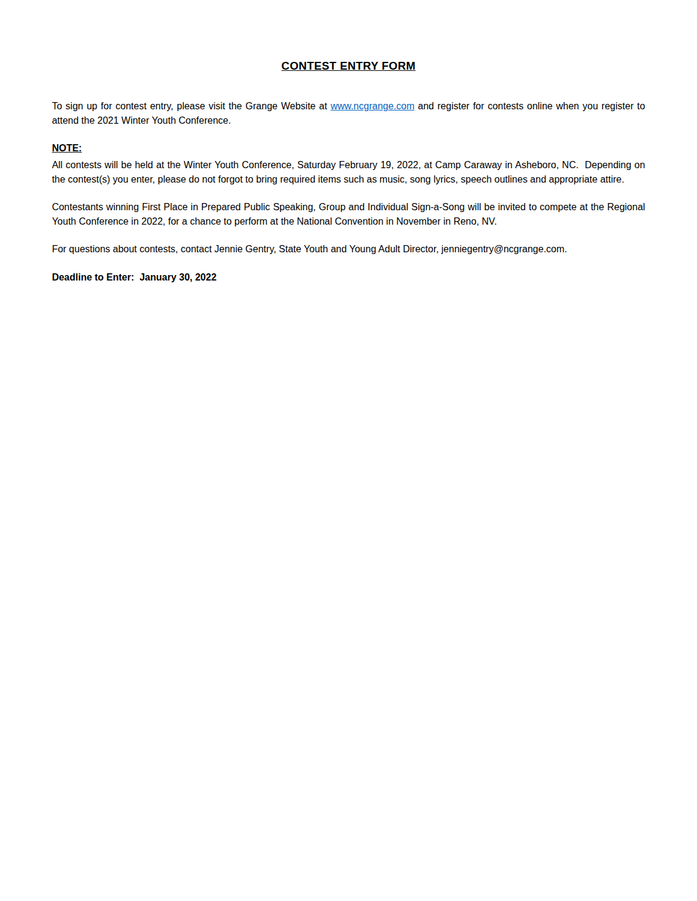CONTEST ENTRY FORM
To sign up for contest entry, please visit the Grange Website at www.ncgrange.com and register for contests online when you register to attend the 2021 Winter Youth Conference.
NOTE:
All contests will be held at the Winter Youth Conference, Saturday February 19, 2022, at Camp Caraway in Asheboro, NC. Depending on the contest(s) you enter, please do not forgot to bring required items such as music, song lyrics, speech outlines and appropriate attire.
Contestants winning First Place in Prepared Public Speaking, Group and Individual Sign-a-Song will be invited to compete at the Regional Youth Conference in 2022, for a chance to perform at the National Convention in November in Reno, NV.
For questions about contests, contact Jennie Gentry, State Youth and Young Adult Director, jenniegentry@ncgrange.com.
Deadline to Enter: January 30, 2022